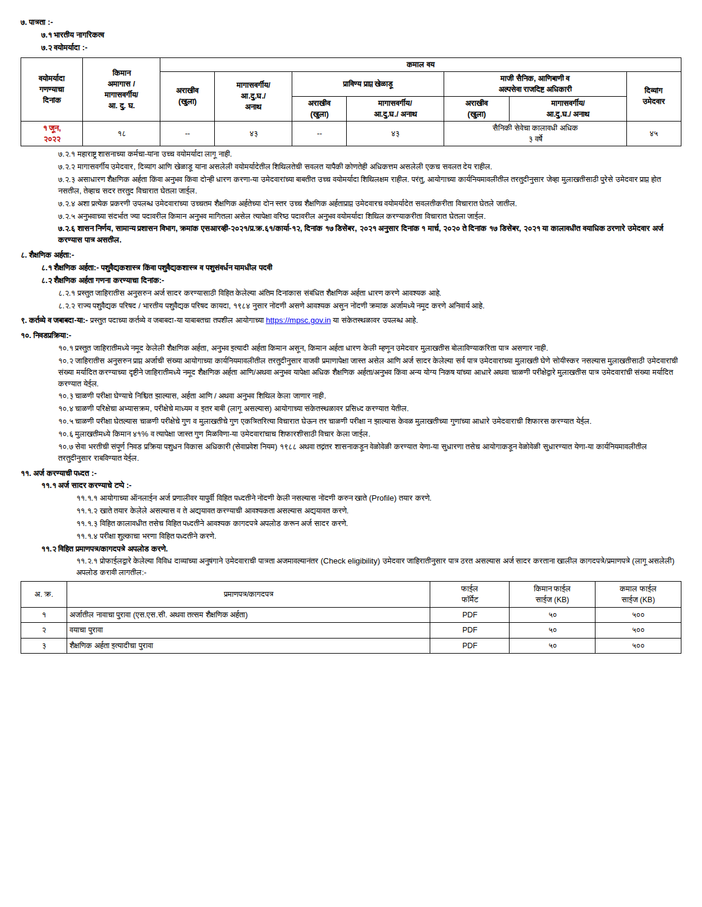७. पात्रता :-
७.१ भारतीय नागरिकत्व
७.२ वयोमर्यादा :-
| वयोमर्यादा गणण्याचा दिनांक | किमान अमागास / मागासवर्गीय/ आ. दु. घ. | कमाल वय |
| --- | --- | --- |
| अराखीव (खुला) | मागासवर्गीय/ आ.दु.घ./ अनाथ | प्राविण्य प्राप्त खेळाडू | माजी सैनिक, आणिबाणी व अल्पसेवा राजदिष्ट अधिकारी | दिव्यांग उमेदवार |
| अराखीव (खुला) | मागासवर्गीय/ आ.दु.घ./ अनाथ | अराखीव (खुला) | मागासवर्गीय/ आ.दु.घ./ अनाथ |
| १ जून, २०२२ | १८ | -- | ४३ | -- | ४३ | सैनिकी सेवेचा कालावधी अधिक ३ वर्षे | ४५ |
७.२.१ महाराष्ट्र शासनाच्या कर्मचा-यांना उच्च वयोमर्यादा लागू नाही.
७.२.२ मागासवर्गीय उमेदवार, दिव्यांग आणि खेळाडू यांना असलेली वयोमर्यादेतील शिथिलतेची सवलत यापैकी कोणतेही अधिकत्तम असलेली एकच सवलत देय राहील.
७.२.३ असाधारण शैक्षणिक अर्हता किंवा अनुभव किंवा दोन्ही धारण करणा-या उमेदवारांच्या बाबतीत उच्च वयोमर्यादा शिथिलक्षम राहील. परंतु, आयोगाच्या कार्यनियमावलीतील तरतुदीनुसार जेव्हा मुलाखतीसाठी पुरेसे उमेदवार प्राप्त होत नसतील, तेव्हाच सदर तरतुद विचारात घेतला जाईल.
७.२.४ अशा प्रत्येक प्रकरणी उपलब्ध उमेदवारांच्या उच्चतम शैक्षणिक अर्हतेच्या दोन स्तर उच्च शैक्षणिक अर्हताप्राप्त उमेदवारच वयोमर्यादेत सवलतीकरीता विचारात घेतले जातील.
७.२.५ अनुभवाच्या संदर्भात ज्या पदावरील किमान अनुभव मागितला असेल त्यापेक्षा वरिष्ठ पदावरील अनुभव वयोमर्यादा शिथिल करण्याकरीता विचारात घेतला जाईल.
७.२.६ शासन निर्णय, सामान्य प्रशासन विभाग, क्रमांक एसआरव्ही-२०२१/प्र.क्र.६१/कार्या-१२, दिनांक १७ डिसेंबर, २०२१ अनुसार दिनांक १ मार्च, २०२० ते दिनांक १७ डिसेंबर, २०२१ या कालावधीत वयाधिक ठरणारे उमेदवार अर्ज करण्यास पात्र असतील.
८. शैक्षणिक अर्हता:-
८.१ शैक्षणिक अर्हता:- पशुवैद्यकशास्त्र किंवा पशुवैद्यकशास्त्र व पशुसंवर्धन यामधील पदवी
८.२ शैक्षणिक अर्हता गणना करण्याचा दिनांक:-
८.२.१ प्रस्तुत जाहिरातीस अनुसरुन अर्ज सादर करण्यासाठी विहित केलेल्या अंतिम दिनांकास संबंधित शैक्षणिक अर्हता धारण करणे आवश्यक आहे.
८.२.२ राज्य पशुवैद्यक परिषद / भारतीय पशुवैद्यक परिषद कायदा, १९८४ नुसार नोंदणी असणे आवश्यक असून नोंदणी क्रमांक अर्जामध्ये नमूद करणे अनिवार्य आहे.
९. कर्तव्ये व जबाबदा-या:- प्रस्तुत पदाच्या कर्तव्ये व जबाबदा-या याबाबतचा तपशील आयोगाच्या https://mpsc.gov.in या संकेतस्थळावर उपलब्ध आहे.
१०. निवडप्रक्रिया:-
१०.१ प्रस्तुत जाहिरातीमध्ये नमूद केलेली शैक्षणिक अर्हता, अनुभव इत्यादी अर्हता किमान असून, किमान अर्हता धारण केली म्हणून उमेदवार मुलाखतीस बोलाविण्याकरिता पात्र असणार नाही.
१०.२ जाहिरातीस अनुसरुन प्राप्त अर्जाची संख्या आयोगाच्या कार्यनियमावलीतील तरतुदीनुसार वाजवी प्रमाणापेक्षा जास्त असेल आणि अर्ज सादर केलेल्या सर्व पात्र उमेदवारांच्या मुलाखती घेणे सोयीस्कर नसल्यास मुलाखतीसाठी उमेदवारांची संख्या मर्यादित करण्याच्या दृष्टीने जाहिरातीमध्ये नमूद शैक्षणिक अर्हता आणि/अथवा अनुभव यापेक्षा अधिक शैक्षणिक अर्हता/अनुभव किंवा अन्य योग्य निकष यांच्या आधारे अथवा चाळणी परीक्षेद्वारे मुलाखतीस पात्र उमेदवारांची संख्या मर्यादित करण्यात येईल.
१०.३ चाळणी परीक्षा घेण्याचे निश्चित झाल्यास, अर्हता आणि / अथवा अनुभव शिथिल केला जाणार नाही.
१०.४ चाळणी परिक्षेचा अभ्यासक्रम, परीक्षेचे माध्यम व इतर बाबी (लागू असल्यास) आयोगाच्या संकेतस्थळावर प्रसिध्द करण्यात येतील.
१०.५ चाळणी परीक्षा घेतल्यास चाळणी परीक्षेचे गुण व मुलाखतीचे गुण एकत्रितरित्या विचारात घेऊन तर चाळणी परीक्षा न झाल्यास केवळ मुलाखतीच्या गुणांच्या आधारे उमेदवाराची शिफारस करण्यात येईल.
१०.६ मुलाखतीमध्ये किमान ४१% व त्यापेक्षा जास्त गुण मिळविणा-या उमेदवारांचाच शिफारशीसाठी विचार केला जाईल.
१०.७ सेवा भरतीची संपूर्ण निवड प्रक्रिया पशुधन विकास अधिकारी (सेवाप्रवेश नियम) १९८८ अथवा तद्नंतर शासनाकडून वेळोवेळी करण्यात येणा-या सुधारणा तसेच आयोगाकडून वेळोवेळी सुधारण्यात येणा-या कार्यनियमावलीतील तरतुदीनुसार राबविण्यात येईल.
११. अर्ज करण्याची पध्दत :-
११.१ अर्ज सादर करण्याचे टप्पे :-
११.१.१ आयोगाच्या ऑनलाईन अर्ज प्रणालीवर यापुर्वी विहित पध्दतीने नोंदणी केली नसल्यास नोंदणी करुन खाते (Profile) तयार करणे.
११.१.२ खाते तयार केलेले असल्यास व ते अद्ययावत करण्याची आवश्यकता असल्यास अद्ययावत करणे.
११.१.३ विहित कालावधीत तसेच विहित पध्दतीने आवश्यक कागदपत्रे अपलोड करून अर्ज सादर करणे.
११.१.४ परीक्षा शुल्काचा भरणा विहित पध्दतीने करणे.
११.२ विहित प्रमाणपत्र/कागदपत्रे अपलोड करणे.
११.२.१ प्रोफाईलद्वारे केलेल्या विविध दाव्यांच्या अनुषंगाने उमेदवाराची पात्रता अजमावल्यानंतर (Check eligibility) उमेदवार जाहिरातीनुसार पात्र ठरत असल्यास अर्ज सादर करताना खालील कागदपत्रे/प्रमाणपत्रे (लागू असलेली) अपलोड करावी लागतील:-
| अ. क्र. | प्रमाणपत्र/कागदपत्र | फाईल फॉर्मेट | किमान फाईल साईज (KB) | कमाल फाईल साईज (KB) |
| --- | --- | --- | --- | --- |
| १ | अर्जातील नावाचा पुरावा (एस.एस.सी. अथवा तत्सम शैक्षणिक अर्हता) | PDF | ५० | ५०० |
| २ | वयाचा पुरावा | PDF | ५० | ५०० |
| ३ | शैक्षणिक अर्हता इत्यादीचा पुरावा | PDF | ५० | ५०० |